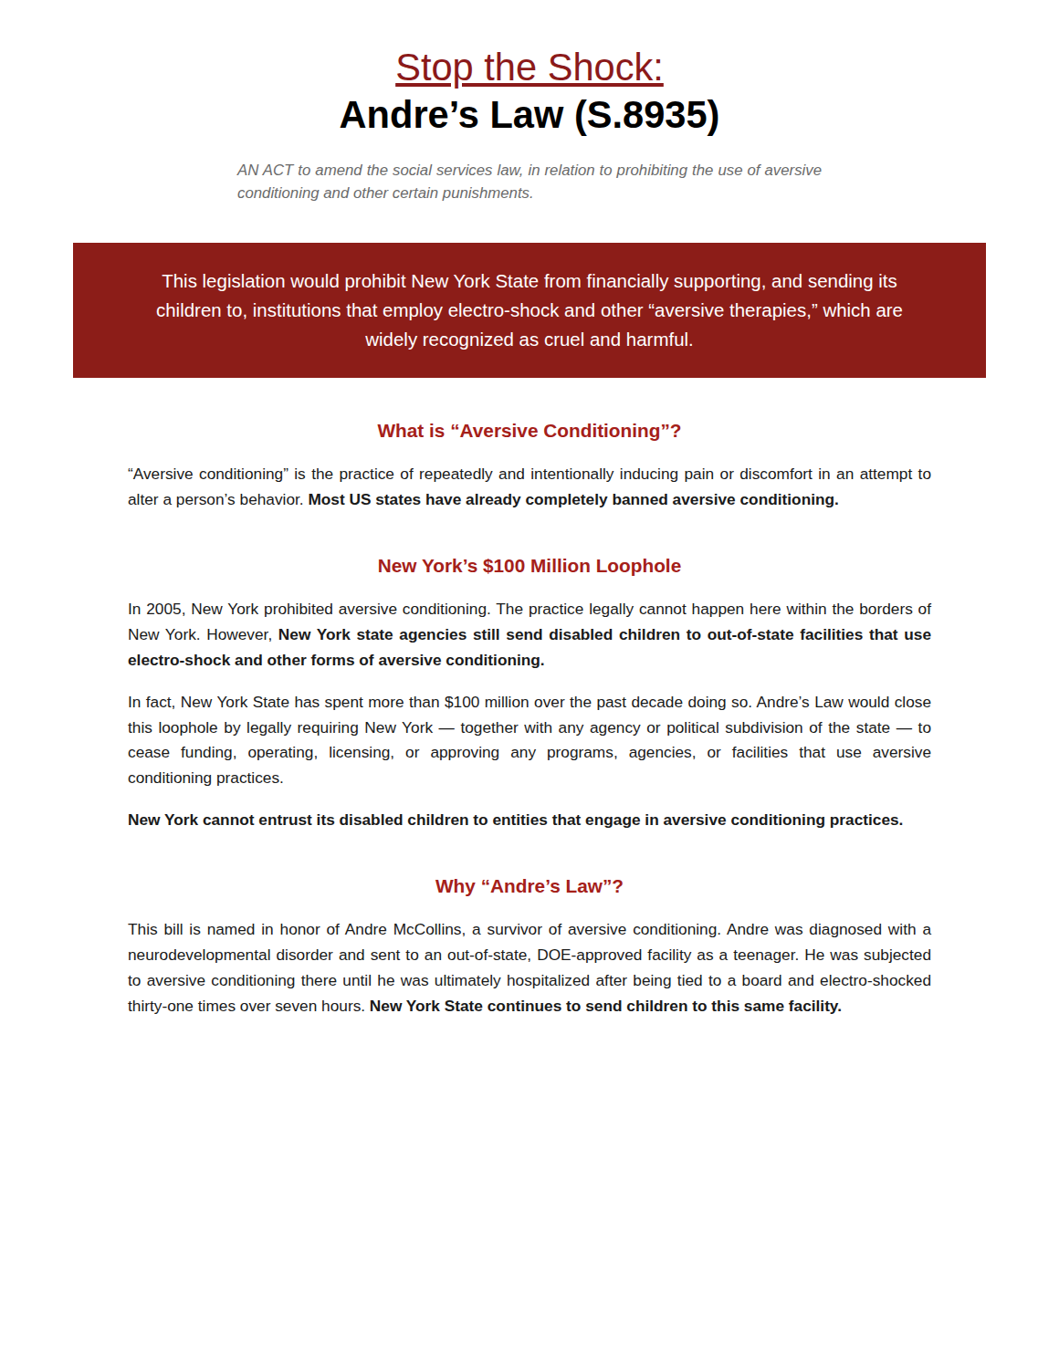Stop the Shock: Andre’s Law (S.8935)
AN ACT to amend the social services law, in relation to prohibiting the use of aversive conditioning and other certain punishments.
This legislation would prohibit New York State from financially supporting, and sending its children to, institutions that employ electro-shock and other “aversive therapies,” which are widely recognized as cruel and harmful.
What is “Aversive Conditioning”?
“Aversive conditioning” is the practice of repeatedly and intentionally inducing pain or discomfort in an attempt to alter a person’s behavior. Most US states have already completely banned aversive conditioning.
New York’s $100 Million Loophole
In 2005, New York prohibited aversive conditioning. The practice legally cannot happen here within the borders of New York. However, New York state agencies still send disabled children to out-of-state facilities that use electro-shock and other forms of aversive conditioning.
In fact, New York State has spent more than $100 million over the past decade doing so. Andre’s Law would close this loophole by legally requiring New York — together with any agency or political subdivision of the state — to cease funding, operating, licensing, or approving any programs, agencies, or facilities that use aversive conditioning practices.
New York cannot entrust its disabled children to entities that engage in aversive conditioning practices.
Why “Andre’s Law”?
This bill is named in honor of Andre McCollins, a survivor of aversive conditioning. Andre was diagnosed with a neurodevelopmental disorder and sent to an out-of-state, DOE-approved facility as a teenager. He was subjected to aversive conditioning there until he was ultimately hospitalized after being tied to a board and electro-shocked thirty-one times over seven hours. New York State continues to send children to this same facility.